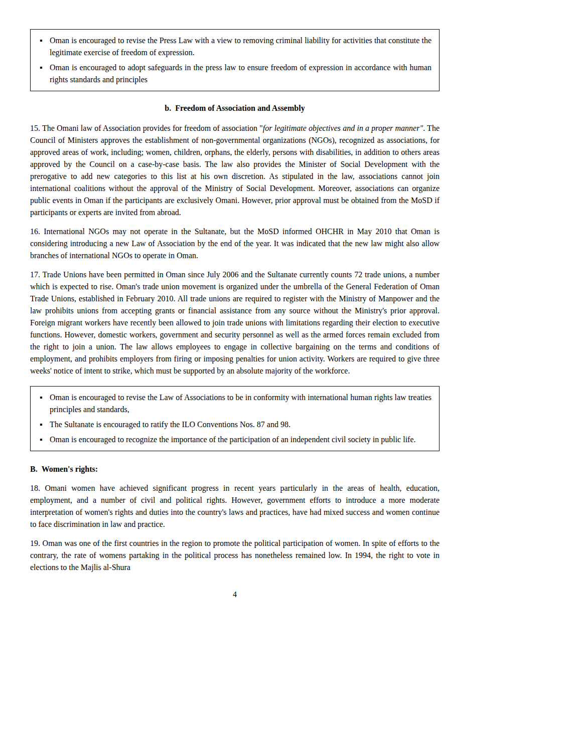Oman is encouraged to revise the Press Law with a view to removing criminal liability for activities that constitute the legitimate exercise of freedom of expression.
Oman is encouraged to adopt safeguards in the press law to ensure freedom of expression in accordance with human rights standards and principles
b. Freedom of Association and Assembly
15. The Omani law of Association provides for freedom of association "for legitimate objectives and in a proper manner". The Council of Ministers approves the establishment of non-governmental organizations (NGOs), recognized as associations, for approved areas of work, including; women, children, orphans, the elderly, persons with disabilities, in addition to others areas approved by the Council on a case-by-case basis. The law also provides the Minister of Social Development with the prerogative to add new categories to this list at his own discretion. As stipulated in the law, associations cannot join international coalitions without the approval of the Ministry of Social Development. Moreover, associations can organize public events in Oman if the participants are exclusively Omani. However, prior approval must be obtained from the MoSD if participants or experts are invited from abroad.
16. International NGOs may not operate in the Sultanate, but the MoSD informed OHCHR in May 2010 that Oman is considering introducing a new Law of Association by the end of the year. It was indicated that the new law might also allow branches of international NGOs to operate in Oman.
17. Trade Unions have been permitted in Oman since July 2006 and the Sultanate currently counts 72 trade unions, a number which is expected to rise. Oman's trade union movement is organized under the umbrella of the General Federation of Oman Trade Unions, established in February 2010. All trade unions are required to register with the Ministry of Manpower and the law prohibits unions from accepting grants or financial assistance from any source without the Ministry's prior approval. Foreign migrant workers have recently been allowed to join trade unions with limitations regarding their election to executive functions. However, domestic workers, government and security personnel as well as the armed forces remain excluded from the right to join a union. The law allows employees to engage in collective bargaining on the terms and conditions of employment, and prohibits employers from firing or imposing penalties for union activity. Workers are required to give three weeks' notice of intent to strike, which must be supported by an absolute majority of the workforce.
Oman is encouraged to revise the Law of Associations to be in conformity with international human rights law treaties principles and standards,
The Sultanate is encouraged to ratify the ILO Conventions Nos. 87 and 98.
Oman is encouraged to recognize the importance of the participation of an independent civil society in public life.
B. Women's rights:
18. Omani women have achieved significant progress in recent years particularly in the areas of health, education, employment, and a number of civil and political rights. However, government efforts to introduce a more moderate interpretation of women's rights and duties into the country's laws and practices, have had mixed success and women continue to face discrimination in law and practice.
19. Oman was one of the first countries in the region to promote the political participation of women. In spite of efforts to the contrary, the rate of womens partaking in the political process has nonetheless remained low. In 1994, the right to vote in elections to the Majlis al-Shura
4